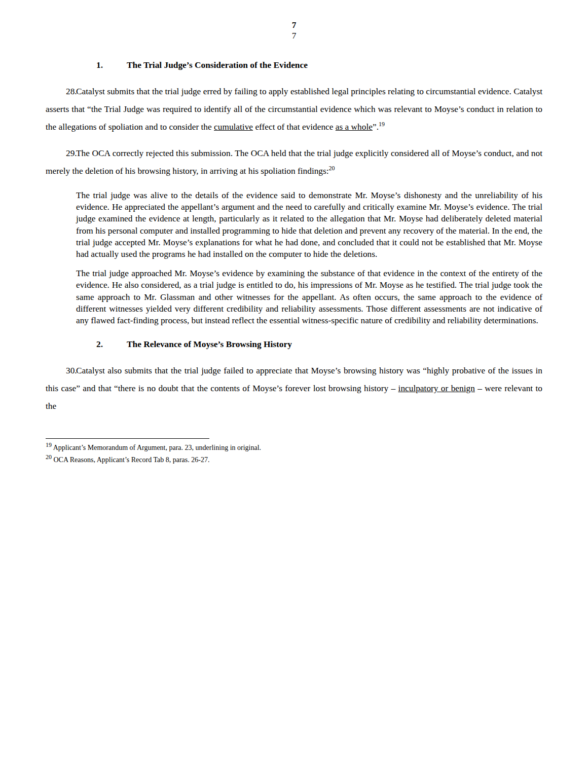7
7
1. The Trial Judge’s Consideration of the Evidence
28. Catalyst submits that the trial judge erred by failing to apply established legal principles relating to circumstantial evidence. Catalyst asserts that “the Trial Judge was required to identify all of the circumstantial evidence which was relevant to Moyse’s conduct in relation to the allegations of spoliation and to consider the cumulative effect of that evidence as a whole”.19
29. The OCA correctly rejected this submission. The OCA held that the trial judge explicitly considered all of Moyse’s conduct, and not merely the deletion of his browsing history, in arriving at his spoliation findings:20
The trial judge was alive to the details of the evidence said to demonstrate Mr. Moyse’s dishonesty and the unreliability of his evidence. He appreciated the appellant’s argument and the need to carefully and critically examine Mr. Moyse’s evidence. The trial judge examined the evidence at length, particularly as it related to the allegation that Mr. Moyse had deliberately deleted material from his personal computer and installed programming to hide that deletion and prevent any recovery of the material. In the end, the trial judge accepted Mr. Moyse’s explanations for what he had done, and concluded that it could not be established that Mr. Moyse had actually used the programs he had installed on the computer to hide the deletions.
The trial judge approached Mr. Moyse’s evidence by examining the substance of that evidence in the context of the entirety of the evidence. He also considered, as a trial judge is entitled to do, his impressions of Mr. Moyse as he testified. The trial judge took the same approach to Mr. Glassman and other witnesses for the appellant. As often occurs, the same approach to the evidence of different witnesses yielded very different credibility and reliability assessments. Those different assessments are not indicative of any flawed fact-finding process, but instead reflect the essential witness-specific nature of credibility and reliability determinations.
2. The Relevance of Moyse’s Browsing History
30. Catalyst also submits that the trial judge failed to appreciate that Moyse’s browsing history was “highly probative of the issues in this case” and that “there is no doubt that the contents of Moyse’s forever lost browsing history – inculpatory or benign – were relevant to the
19 Applicant’s Memorandum of Argument, para. 23, underlining in original.
20 OCA Reasons, Applicant’s Record Tab 8, paras. 26-27.